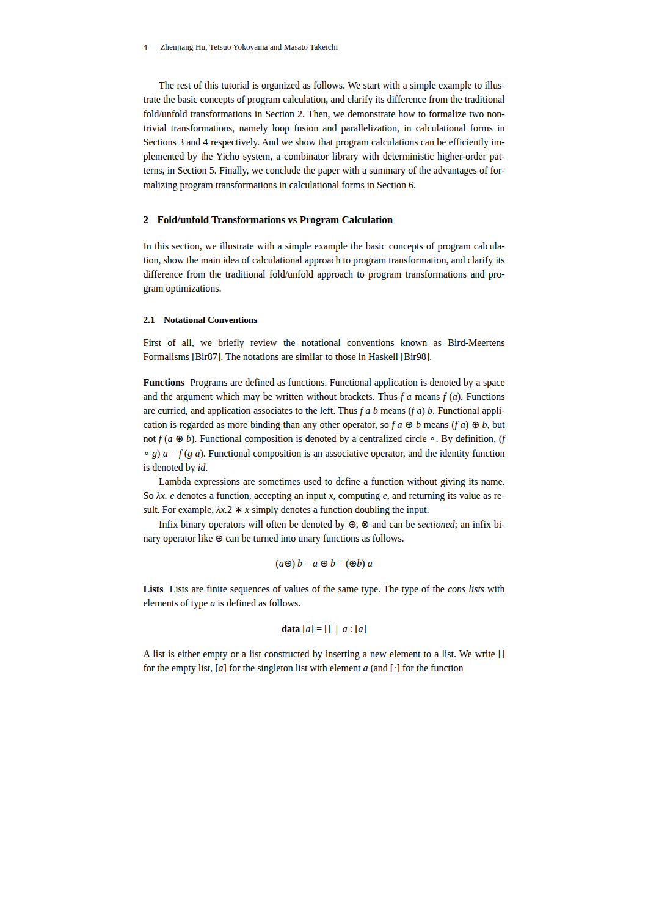4 Zhenjiang Hu, Tetsuo Yokoyama and Masato Takeichi
The rest of this tutorial is organized as follows. We start with a simple example to illustrate the basic concepts of program calculation, and clarify its difference from the traditional fold/unfold transformations in Section 2. Then, we demonstrate how to formalize two nontrivial transformations, namely loop fusion and parallelization, in calculational forms in Sections 3 and 4 respectively. And we show that program calculations can be efficiently implemented by the Yicho system, a combinator library with deterministic higher-order patterns, in Section 5. Finally, we conclude the paper with a summary of the advantages of formalizing program transformations in calculational forms in Section 6.
2 Fold/unfold Transformations vs Program Calculation
In this section, we illustrate with a simple example the basic concepts of program calculation, show the main idea of calculational approach to program transformation, and clarify its difference from the traditional fold/unfold approach to program transformations and program optimizations.
2.1 Notational Conventions
First of all, we briefly review the notational conventions known as Bird-Meertens Formalisms [Bir87]. The notations are similar to those in Haskell [Bir98].
Functions Programs are defined as functions. Functional application is denoted by a space and the argument which may be written without brackets. Thus f a means f (a). Functions are curried, and application associates to the left. Thus f a b means (f a) b. Functional application is regarded as more binding than any other operator, so f a ⊕ b means (f a) ⊕ b, but not f (a ⊕ b). Functional composition is denoted by a centralized circle ∘. By definition, (f ∘ g) a = f (g a). Functional composition is an associative operator, and the identity function is denoted by id.
Lambda expressions are sometimes used to define a function without giving its name. So λx. e denotes a function, accepting an input x, computing e, and returning its value as result. For example, λx. 2 ∗ x simply denotes a function doubling the input.
Infix binary operators will often be denoted by ⊕, ⊗ and can be sectioned; an infix binary operator like ⊕ can be turned into unary functions as follows.
(a⊕) b = a ⊕ b = (⊕b) a
Lists Lists are finite sequences of values of the same type. The type of the cons lists with elements of type a is defined as follows.
data [a] = [] | a : [a]
A list is either empty or a list constructed by inserting a new element to a list. We write [] for the empty list, [a] for the singleton list with element a (and [·] for the function